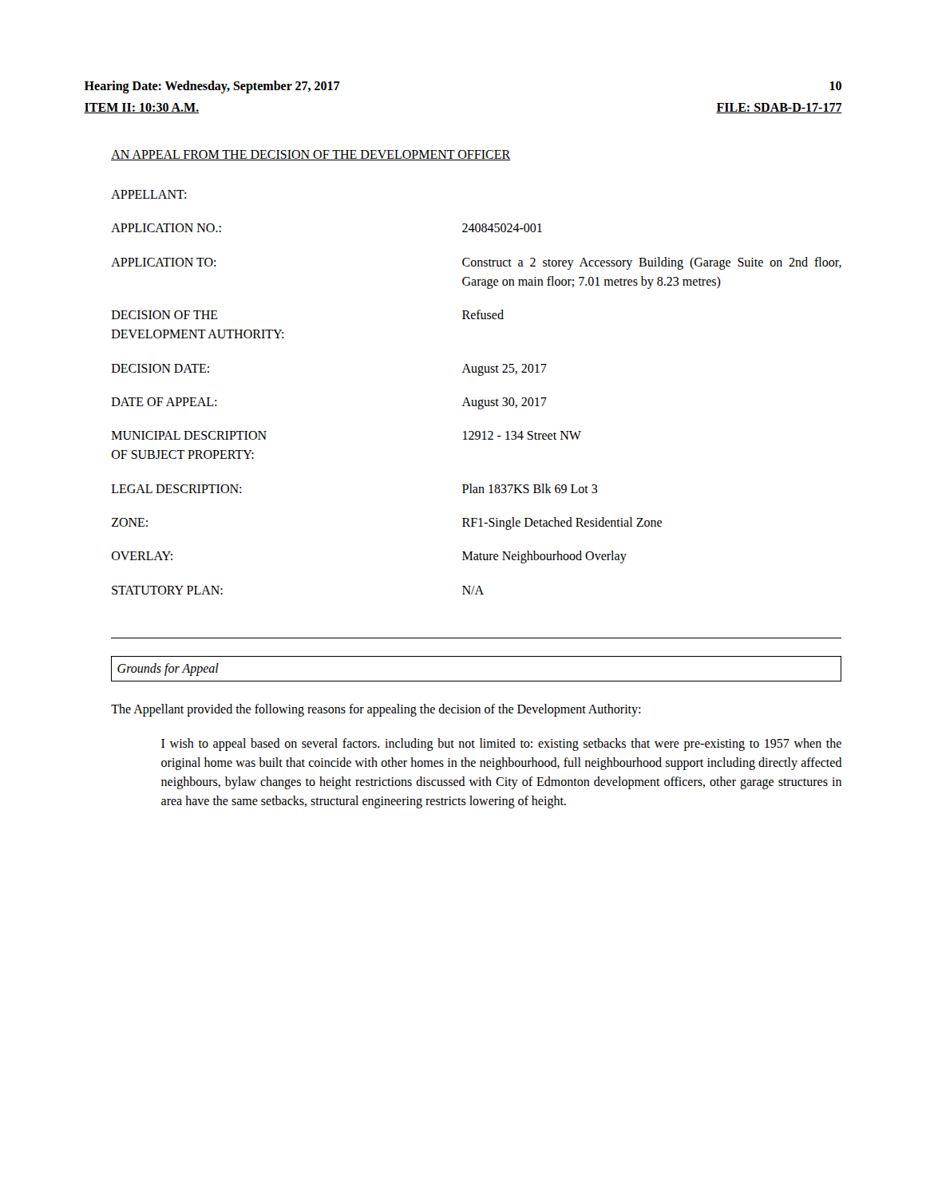Hearing Date: Wednesday, September 27, 2017
10
ITEM II: 10:30 A.M. FILE: SDAB-D-17-177
AN APPEAL FROM THE DECISION OF THE DEVELOPMENT OFFICER
| APPELLANT: | |
| APPLICATION NO.: | 240845024-001 |
| APPLICATION TO: | Construct a 2 storey Accessory Building (Garage Suite on 2nd floor, Garage on main floor; 7.01 metres by 8.23 metres) |
| DECISION OF THE DEVELOPMENT AUTHORITY: | Refused |
| DECISION DATE: | August 25, 2017 |
| DATE OF APPEAL: | August 30, 2017 |
| MUNICIPAL DESCRIPTION OF SUBJECT PROPERTY: | 12912 - 134 Street NW |
| LEGAL DESCRIPTION: | Plan 1837KS Blk 69 Lot 3 |
| ZONE: | RF1-Single Detached Residential Zone |
| OVERLAY: | Mature Neighbourhood Overlay |
| STATUTORY PLAN: | N/A |
Grounds for Appeal
The Appellant provided the following reasons for appealing the decision of the Development Authority:
I wish to appeal based on several factors. including but not limited to: existing setbacks that were pre-existing to 1957 when the original home was built that coincide with other homes in the neighbourhood, full neighbourhood support including directly affected neighbours, bylaw changes to height restrictions discussed with City of Edmonton development officers, other garage structures in area have the same setbacks, structural engineering restricts lowering of height.